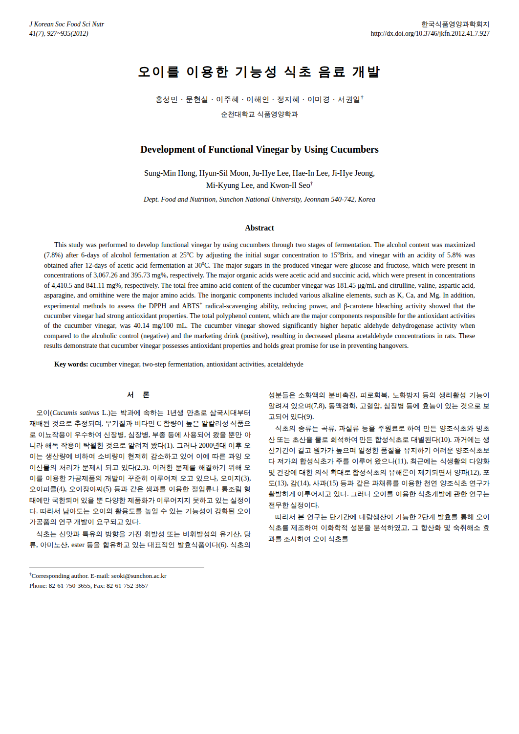J Korean Soc Food Sci Nutr
41(7), 927~935(2012)
한국식품영양과학회지
http://dx.doi.org/10.3746/jkfn.2012.41.7.927
오이를 이용한 기능성 식초 음료 개발
홍성민 · 문현실 · 이주혜 · 이해인 · 정지혜 · 이미경 · 서권일†
순천대학교 식품영양학과
Development of Functional Vinegar by Using Cucumbers
Sung-Min Hong, Hyun-Sil Moon, Ju-Hye Lee, Hae-In Lee, Ji-Hye Jeong,
Mi-Kyung Lee, and Kwon-Il Seo†
Dept. Food and Nutrition, Sunchon National University, Jeonnam 540-742, Korea
Abstract
This study was performed to develop functional vinegar by using cucumbers through two stages of fermentation. The alcohol content was maximized (7.8%) after 6-days of alcohol fermentation at 25oC by adjusting the initial sugar concentration to 15oBrix, and vinegar with an acidity of 5.8% was obtained after 12-days of acetic acid fermentation at 30oC. The major sugars in the produced vinegar were glucose and fructose, which were present in concentrations of 3,067.26 and 395.73 mg%, respectively. The major organic acids were acetic acid and succinic acid, which were present in concentrations of 4,410.5 and 841.11 mg%, respectively. The total free amino acid content of the cucumber vinegar was 181.45 μg/mL and citrulline, valine, aspartic acid, asparagine, and ornithine were the major amino acids. The inorganic components included various alkaline elements, such as K, Ca, and Mg. In addition, experimental methods to assess the DPPH and ABTS+ radical-scavenging ability, reducing power, and β-carotene bleaching activity showed that the cucumber vinegar had strong antioxidant properties. The total polyphenol content, which are the major components responsible for the antioxidant activities of the cucumber vinegar, was 40.14 mg/100 mL. The cucumber vinegar showed significantly higher hepatic aldehyde dehydrogenase activity when compared to the alcoholic control (negative) and the marketing drink (positive), resulting in decreased plasma acetaldehyde concentrations in rats. These results demonstrate that cucumber vinegar possesses antioxidant properties and holds great promise for use in preventing hangovers.
Key words: cucumber vinegar, two-step fermentation, antioxidant activities, acetaldehyde
서 론
오이(Cucumis sativus L.)는 박과에 속하는 1년생 만초로 삼국시대부터 재배된 것으로 추정되며, 무기질과 비타민 C 함량이 높은 알칼리성 식품으로 이뇨작용이 우수하여 신장병, 심장병, 부종 등에 사용되어 왔을 뿐만 아니라 해독 작용이 탁월한 것으로 알려져 왔다(1). 그러나 2000년대 이후 오이는 생산량에 비하여 소비량이 현저히 감소하고 있어 이에 따른 과잉 오이산물의 처리가 문제시 되고 있다(2,3). 이러한 문제를 해결하기 위해 오이를 이용한 가공제품의 개발이 꾸준히 이루어져 오고 있으나, 오이지(3), 오이피클(4), 오이장아찌(5) 등과 같은 생과를 이용한 절임류나 통조림 형태에만 국한되어 있을 뿐 다양한 제품화가 이루어지지 못하고 있는 실정이다. 따라서 남아도는 오이의 활용도를 높일 수 있는 기능성이 강화된 오이 가공품의 연구 개발이 요구되고 있다.
식초는 신맛과 특유의 방향을 가진 휘발성 또는 비휘발성의 유기산, 당류, 아미노산, ester 등을 함유하고 있는 대표적인 발효식품이다(6). 식초의 성분들은 소화액의 분비촉진, 피로회복, 노화방지 등의 생리활성 기능이 알려져 있으며(7,8), 동맥경화, 고혈압, 심장병 등에 효능이 있는 것으로 보고되어 있다(9).
식초의 종류는 곡류, 과실류 등을 주원료로 하여 만든 양조식초와 빙초산 또는 초산을 물로 희석하여 만든 합성식초로 대별된다(10). 과거에는 생산기간이 길고 원가가 높으며 일정한 품질을 유지하기 어려운 양조식초보다 저가의 합성식초가 주를 이루어 왔으나(11), 최근에는 식생활의 다양화 및 건강에 대한 의식 확대로 합성식초의 유해론이 제기되면서 양파(12), 포도(13), 감(14), 사과(15) 등과 같은 과채류를 이용한 천연 양조식초 연구가 활발하게 이루어지고 있다. 그러나 오이를 이용한 식초개발에 관한 연구는 전무한 실정이다.
따라서 본 연구는 단기간에 대량생산이 가능한 2단계 발효를 통해 오이 식초를 제조하여 이화학적 성분을 분석하였고, 그 항산화 및 숙취해소 효과를 조사하여 오이 식초를
†Corresponding author. E-mail: seoki@sunchon.ac.kr
Phone: 82-61-750-3655, Fax: 82-61-752-3657